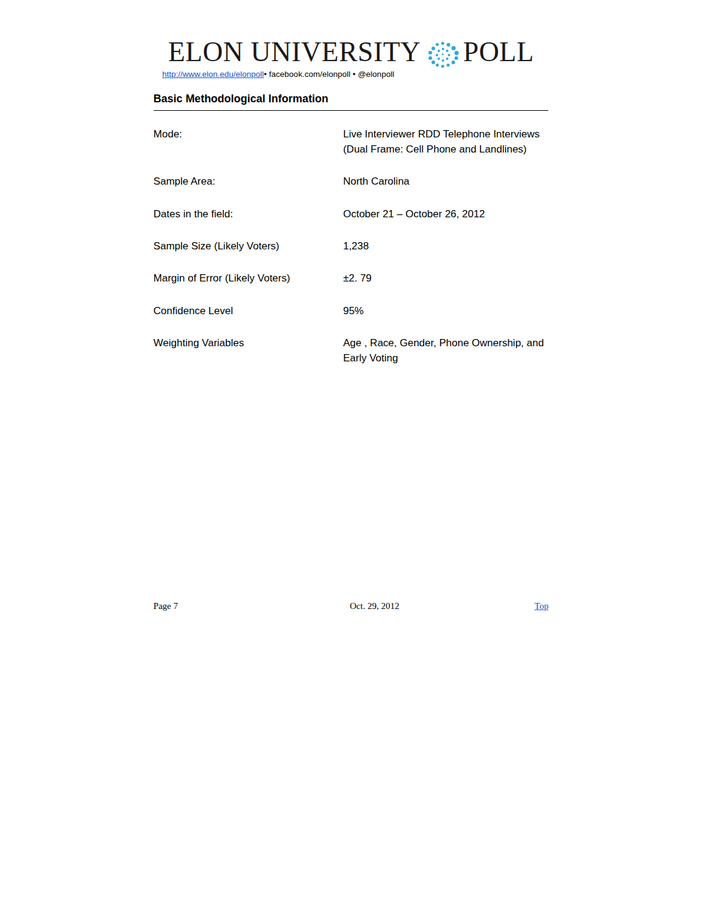ELON UNIVERSITY POLL
http://www.elon.edu/elonpoll• facebook.com/elonpoll • @elonpoll
Basic Methodological Information
| Mode: | Live Interviewer RDD Telephone Interviews (Dual Frame: Cell Phone and Landlines) |
| Sample Area: | North Carolina |
| Dates in the field: | October 21 – October 26, 2012 |
| Sample Size (Likely Voters) | 1,238 |
| Margin of Error (Likely Voters) | ±2. 79 |
| Confidence Level | 95% |
| Weighting Variables | Age , Race, Gender, Phone Ownership, and Early Voting |
| Page 7 | Oct. 29, 2012 | Top |